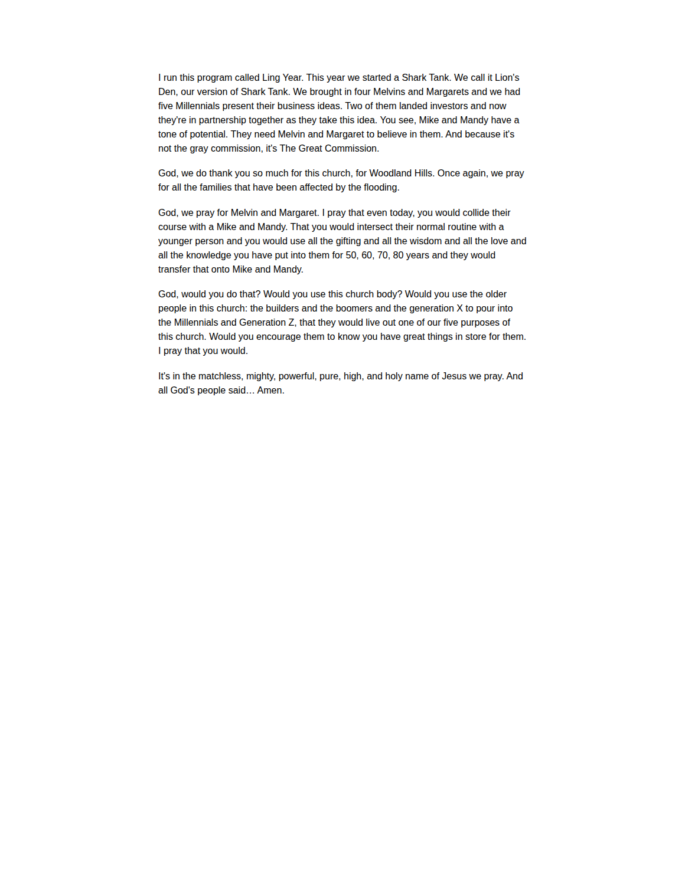I run this program called Ling Year. This year we started a Shark Tank. We call it Lion's Den, our version of Shark Tank. We brought in four Melvins and Margarets and we had five Millennials present their business ideas. Two of them landed investors and now they're in partnership together as they take this idea. You see, Mike and Mandy have a tone of potential. They need Melvin and Margaret to believe in them. And because it's not the gray commission, it's The Great Commission.
God, we do thank you so much for this church, for Woodland Hills. Once again, we pray for all the families that have been affected by the flooding.
God, we pray for Melvin and Margaret. I pray that even today, you would collide their course with a Mike and Mandy. That you would intersect their normal routine with a younger person and you would use all the gifting and all the wisdom and all the love and all the knowledge you have put into them for 50, 60, 70, 80 years and they would transfer that onto Mike and Mandy.
God, would you do that? Would you use this church body? Would you use the older people in this church: the builders and the boomers and the generation X to pour into the Millennials and Generation Z, that they would live out one of our five purposes of this church. Would you encourage them to know you have great things in store for them. I pray that you would.
It's in the matchless, mighty, powerful, pure, high, and holy name of Jesus we pray. And all God's people said… Amen.